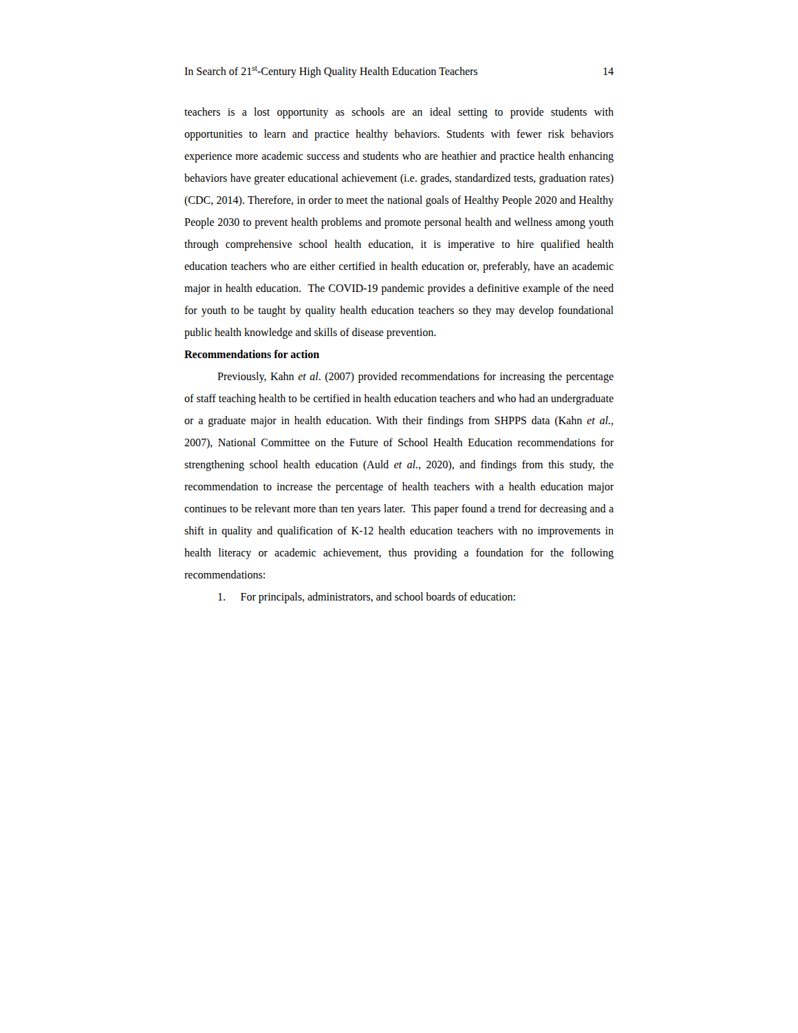In Search of 21st-Century High Quality Health Education Teachers 14
teachers is a lost opportunity as schools are an ideal setting to provide students with opportunities to learn and practice healthy behaviors. Students with fewer risk behaviors experience more academic success and students who are heathier and practice health enhancing behaviors have greater educational achievement (i.e. grades, standardized tests, graduation rates) (CDC, 2014). Therefore, in order to meet the national goals of Healthy People 2020 and Healthy People 2030 to prevent health problems and promote personal health and wellness among youth through comprehensive school health education, it is imperative to hire qualified health education teachers who are either certified in health education or, preferably, have an academic major in health education. The COVID-19 pandemic provides a definitive example of the need for youth to be taught by quality health education teachers so they may develop foundational public health knowledge and skills of disease prevention.
Recommendations for action
Previously, Kahn et al. (2007) provided recommendations for increasing the percentage of staff teaching health to be certified in health education teachers and who had an undergraduate or a graduate major in health education. With their findings from SHPPS data (Kahn et al., 2007), National Committee on the Future of School Health Education recommendations for strengthening school health education (Auld et al., 2020), and findings from this study, the recommendation to increase the percentage of health teachers with a health education major continues to be relevant more than ten years later. This paper found a trend for decreasing and a shift in quality and qualification of K-12 health education teachers with no improvements in health literacy or academic achievement, thus providing a foundation for the following recommendations:
For principals, administrators, and school boards of education: